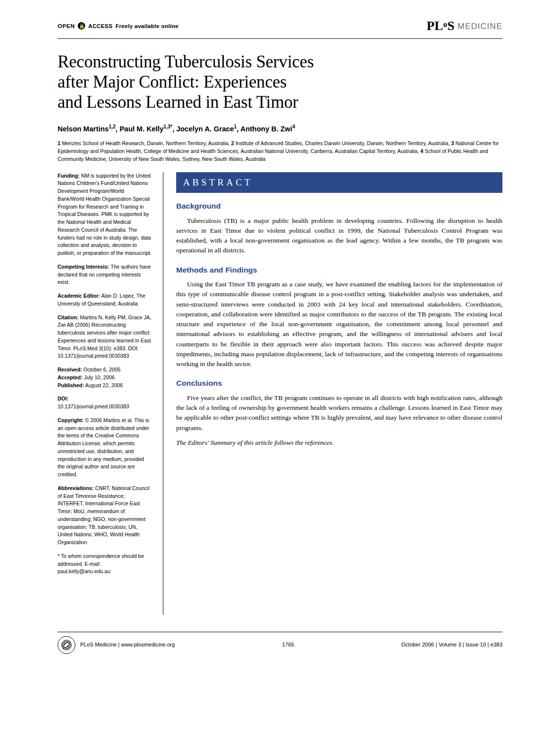OPEN 🔒 ACCESS Freely available online
PLo S MEDICINE
Reconstructing Tuberculosis Services
after Major Conflict: Experiences
and Lessons Learned in East Timor
Nelson Martins1,2, Paul M. Kelly1,3*, Jocelyn A. Grace1, Anthony B. Zwi4
1 Menzies School of Health Research, Darwin, Northern Territory, Australia, 2 Institute of Advanced Studies, Charles Darwin University, Darwin, Northern Territory, Australia, 3 National Centre for Epidemiology and Population Health, College of Medicine and Health Sciences, Australian National University, Canberra, Australian Capital Territory, Australia, 4 School of Public Health and Community Medicine, University of New South Wales, Sydney, New South Wales, Australia
Funding: NM is supported by the United Nations Children's Fund/United Nations Development Program/World Bank/World Health Organization Special Program for Research and Training in Tropical Diseases. PMK is supported by the National Health and Medical Research Council of Australia. The funders had no role in study design, data collection and analysis, decision to publish, or preparation of the manuscript.
Competing Interests: The authors have declared that no competing interests exist.
Academic Editor: Alan D. Lopez, The University of Queensland, Australia
Citation: Martins N, Kelly PM, Grace JA, Zwi AB (2006) Reconstructing tuberculosis services after major conflict: Experiences and lessons learned in East Timor. PLoS Med 3(10): e383. DOI: 10.1371/journal.pmed.0030383
Received: October 6, 2005
Accepted: July 10, 2006
Published: August 22, 2006
DOI:
10.1371/journal.pmed.0030383
Copyright: © 2006 Martins et al. This is an open-access article distributed under the terms of the Creative Commons Attribution License, which permits unrestricted use, distribution, and reproduction in any medium, provided the original author and source are credited.
Abbreviations: CNRT, National Council of East Timorese Resistance; INTERFET, International Force East Timor; MoU, memorandum of understanding; NGO, non-government organisation; TB, tuberculosis; UN, United Nations; WHO, World Health Organization
* To whom correspondence should be addressed. E-mail: paul.kelly@anu.edu.au
ABSTRACT
Background
Tuberculosis (TB) is a major public health problem in developing countries. Following the disruption to health services in East Timor due to violent political conflict in 1999, the National Tuberculosis Control Program was established, with a local non-government organisation as the lead agency. Within a few months, the TB program was operational in all districts.
Methods and Findings
Using the East Timor TB program as a case study, we have examined the enabling factors for the implementation of this type of communicable disease control program in a post-conflict setting. Stakeholder analysis was undertaken, and semi-structured interviews were conducted in 2003 with 24 key local and international stakeholders. Coordination, cooperation, and collaboration were identified as major contributors to the success of the TB program. The existing local structure and experience of the local non-government organisation, the commitment among local personnel and international advisors to establishing an effective program, and the willingness of international advisers and local counterparts to be flexible in their approach were also important factors. This success was achieved despite major impediments, including mass population displacement, lack of infrastructure, and the competing interests of organisations working in the health sector.
Conclusions
Five years after the conflict, the TB program continues to operate in all districts with high notification rates, although the lack of a feeling of ownership by government health workers remains a challenge. Lessons learned in East Timor may be applicable to other post-conflict settings where TB is highly prevalent, and may have relevance to other disease control programs.
The Editors' Summary of this article follows the references.
PLoS Medicine | www.plosmedicine.org
1765
October 2006 | Volume 3 | Issue 10 | e383